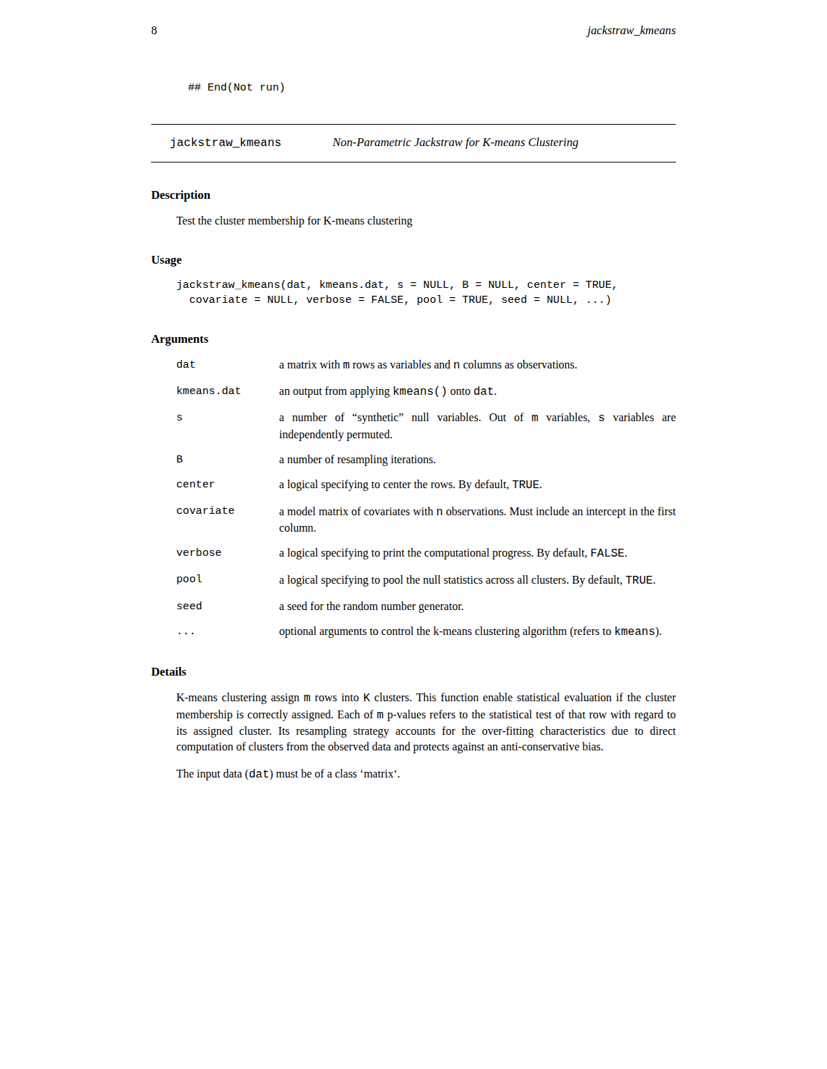8 jackstraw_kmeans
  ## End(Not run)
jackstraw_kmeans Non-Parametric Jackstraw for K-means Clustering
Description
Test the cluster membership for K-means clustering
Usage
jackstraw_kmeans(dat, kmeans.dat, s = NULL, B = NULL, center = TRUE,
  covariate = NULL, verbose = FALSE, pool = TRUE, seed = NULL, ...)
Arguments
dat
a matrix with m rows as variables and n columns as observations.
kmeans.dat
an output from applying kmeans() onto dat.
s
a number of “synthetic” null variables. Out of m variables, s variables are independently permuted.
B
a number of resampling iterations.
center
a logical specifying to center the rows. By default, TRUE.
covariate
a model matrix of covariates with n observations. Must include an intercept in the first column.
verbose
a logical specifying to print the computational progress. By default, FALSE.
pool
a logical specifying to pool the null statistics across all clusters. By default, TRUE.
seed
a seed for the random number generator.
...
optional arguments to control the k-means clustering algorithm (refers to kmeans).
Details
K-means clustering assign m rows into K clusters. This function enable statistical evaluation if the cluster membership is correctly assigned. Each of m p-values refers to the statistical test of that row with regard to its assigned cluster. Its resampling strategy accounts for the over-fitting characteristics due to direct computation of clusters from the observed data and protects against an anti-conservative bias.
The input data (dat) must be of a class ‘matrix‘.